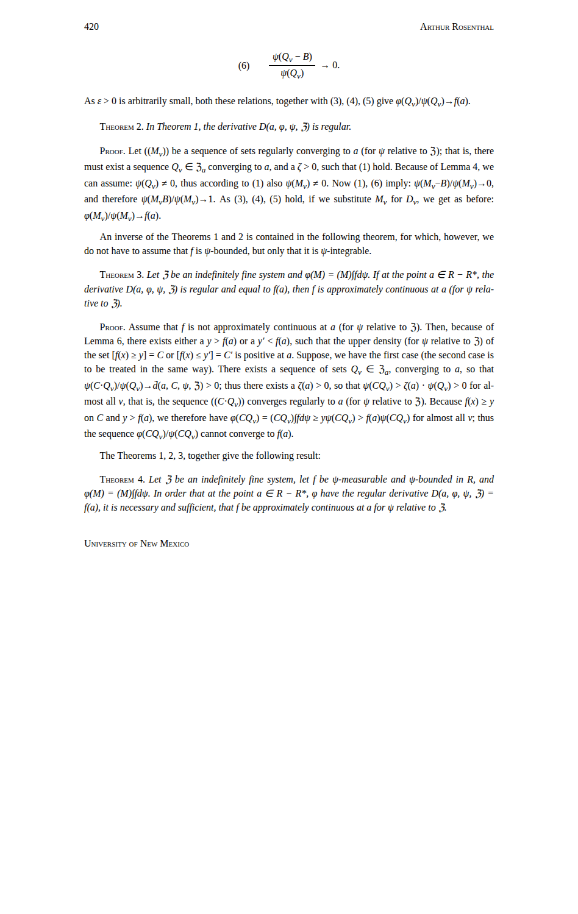420 Arthur Rosenthal
(6) ψ(Qν − B) ψ(Qν) → 0.
As ε > 0 is arbitrarily small, both these relations, together with (3), (4), (5) give φ(Qν)/ψ(Qν)→f(a).
Theorem 2. In Theorem 1, the derivative D(a, φ, ψ, ℨ) is regular.
Proof. Let ((Mν)) be a sequence of sets regularly converging to a (for ψ relative to ℨ); that is, there must exist a sequence Qν ∈ ℨa converging to a, and a ζ > 0, such that (1) hold. Because of Lemma 4, we can assume: ψ(Qν) ≠ 0, thus according to (1) also ψ(Mν) ≠ 0. Now (1), (6) imply: ψ(Mν−B)/ψ(Mν)→0, and therefore ψ(MνB)/ψ(Mν)→1. As (3), (4), (5) hold, if we substitute Mν for Dν, we get as before: φ(Mν)/ψ(Mν)→f(a).
An inverse of the Theorems 1 and 2 is contained in the following theorem, for which, however, we do not have to assume that f is ψ-bounded, but only that it is ψ-integrable.
Theorem 3. Let ℨ be an indefinitely fine system and φ(M) = (M)∫fdψ. If at the point a ∈ R − R*, the derivative D(a, φ, ψ, ℨ) is regular and equal to f(a), then f is approximately continuous at a (for ψ relative to ℨ).
Proof. Assume that f is not approximately continuous at a (for ψ relative to ℨ). Then, because of Lemma 6, there exists either a y > f(a) or a y′ < f(a), such that the upper density (for ψ relative to ℨ) of the set [f(x) ≥ y] = C or [f(x) ≤ y′] = C′ is positive at a. Suppose, we have the first case (the second case is to be treated in the same way). There exists a sequence of sets Qν ∈ ℨa, converging to a, so that ψ(C·Qν)/ψ(Qν)→d̄(a, C, ψ, ℨ) > 0; thus there exists a ζ(a) > 0, so that ψ(CQν) > ζ(a) · ψ(Qν) > 0 for almost all ν, that is, the sequence ((C·Qν)) converges regularly to a (for ψ relative to ℨ). Because f(x) ≥ y on C and y > f(a), we therefore have φ(CQν) = (CQν)∫fdψ ≥ yψ(CQν) > f(a)ψ(CQν) for almost all ν; thus the sequence φ(CQν)/ψ(CQν) cannot converge to f(a).
The Theorems 1, 2, 3, together give the following result:
Theorem 4. Let ℨ be an indefinitely fine system, let f be ψ-measurable and ψ-bounded in R, and φ(M) = (M)∫fdψ. In order that at the point a ∈ R − R*, φ have the regular derivative D(a, φ, ψ, ℨ) = f(a), it is necessary and sufficient, that f be approximately continuous at a for ψ relative to ℨ.
University of New Mexico